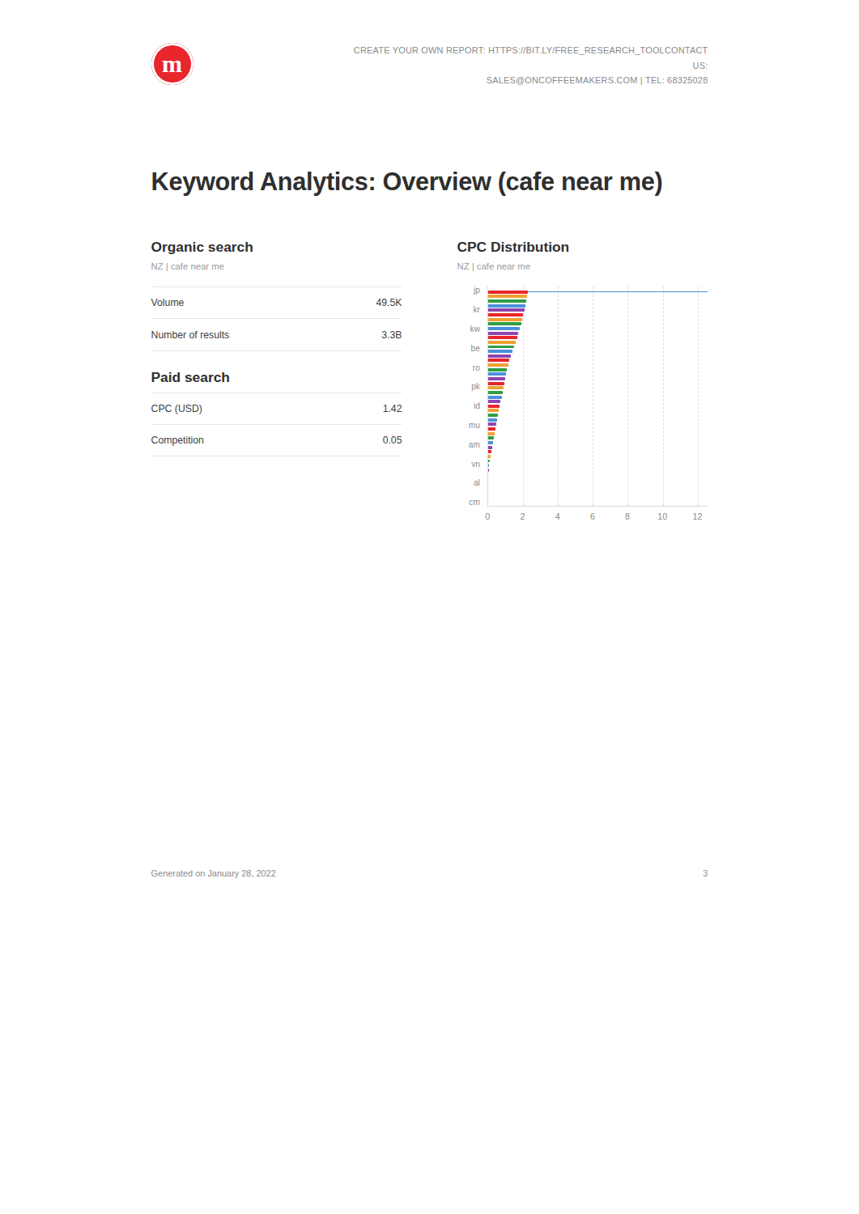m
Create your own report: https://bit.ly/free_research_tool Contact us:
sales@oncoffeemakers.com | Tel: 68325028
Keyword Analytics: Overview (cafe near me)
Organic search
NZ | cafe near me
| Volume | 49.5K |
| Number of results | 3.3B |
Paid search
| CPC (USD) | 1.42 |
| Competition | 0.05 |
CPC Distribution
NZ | cafe near me
jp kr kw be ro pk id mu am vn al cm
0 2 4 6 8 10 12
Generated on January 28, 2022
3